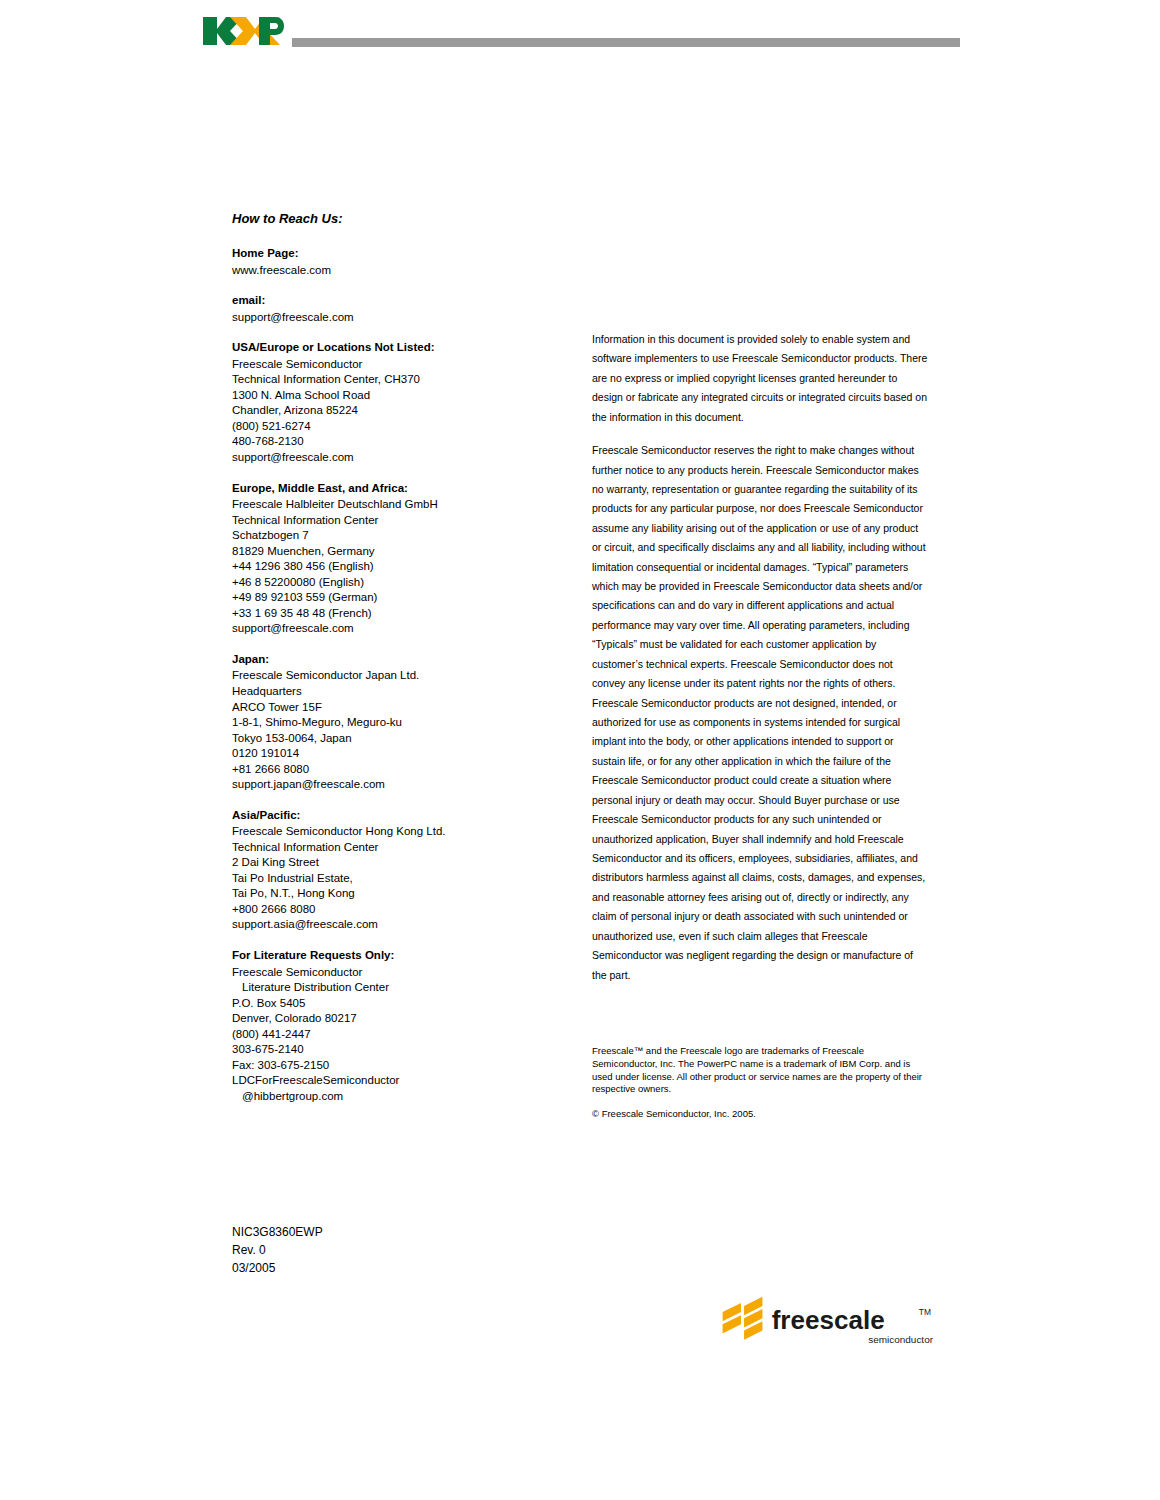How to Reach Us:
Home Page:
www.freescale.com
email:
support@freescale.com
USA/Europe or Locations Not Listed:
Freescale Semiconductor
Technical Information Center, CH370
1300 N. Alma School Road
Chandler, Arizona 85224
(800) 521-6274
480-768-2130
support@freescale.com
Europe, Middle East, and Africa:
Freescale Halbleiter Deutschland GmbH
Technical Information Center
Schatzbogen 7
81829 Muenchen, Germany
+44 1296 380 456 (English)
+46 8 52200080 (English)
+49 89 92103 559 (German)
+33 1 69 35 48 48 (French)
support@freescale.com
Japan:
Freescale Semiconductor Japan Ltd.
Headquarters
ARCO Tower 15F
1-8-1, Shimo-Meguro, Meguro-ku
Tokyo 153-0064, Japan
0120 191014
+81 2666 8080
support.japan@freescale.com
Asia/Pacific:
Freescale Semiconductor Hong Kong Ltd.
Technical Information Center
2 Dai King Street
Tai Po Industrial Estate,
Tai Po, N.T., Hong Kong
+800 2666 8080
support.asia@freescale.com
For Literature Requests Only:
Freescale Semiconductor
Literature Distribution Center P.O. Box 5405
Denver, Colorado 80217
(800) 441-2447
303-675-2140
Fax: 303-675-2150
LDCForFreescaleSemiconductor
@hibbertgroup.com
Information in this document is provided solely to enable system and software implementers to use Freescale Semiconductor products. There are no express or implied copyright licenses granted hereunder to design or fabricate any integrated circuits or integrated circuits based on the information in this document.
Freescale Semiconductor reserves the right to make changes without further notice to any products herein. Freescale Semiconductor makes no warranty, representation or guarantee regarding the suitability of its products for any particular purpose, nor does Freescale Semiconductor assume any liability arising out of the application or use of any product or circuit, and specifically disclaims any and all liability, including without limitation consequential or incidental damages. “Typical” parameters which may be provided in Freescale Semiconductor data sheets and/or specifications can and do vary in different applications and actual performance may vary over time. All operating parameters, including “Typicals” must be validated for each customer application by customer’s technical experts. Freescale Semiconductor does not convey any license under its patent rights nor the rights of others. Freescale Semiconductor products are not designed, intended, or authorized for use as components in systems intended for surgical implant into the body, or other applications intended to support or sustain life, or for any other application in which the failure of the Freescale Semiconductor product could create a situation where personal injury or death may occur. Should Buyer purchase or use Freescale Semiconductor products for any such unintended or unauthorized application, Buyer shall indemnify and hold Freescale Semiconductor and its officers, employees, subsidiaries, affiliates, and distributors harmless against all claims, costs, damages, and expenses, and reasonable attorney fees arising out of, directly or indirectly, any claim of personal injury or death associated with such unintended or unauthorized use, even if such claim alleges that Freescale Semiconductor was negligent regarding the design or manufacture of the part.
Freescale™ and the Freescale logo are trademarks of Freescale Semiconductor, Inc. The PowerPC name is a trademark of IBM Corp. and is used under license. All other product or service names are the property of their respective owners.
© Freescale Semiconductor, Inc. 2005.
NIC3G8360EWP
Rev. 0
03/2005
freescale TM semiconductor